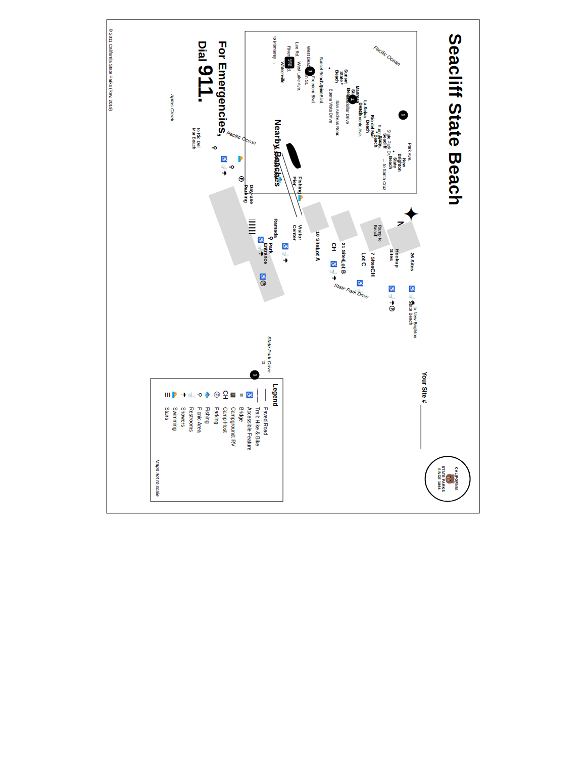Seacliff State Beach
CALIFORNIA 🐻 STATE PARKS SINCE 1864
Your Site #
✦ N
Nearby Beaches
Pacific Ocean
1
1
1
152
New
Brighton
State
Beach
Seacliff
State
Beach
Rio del Mar
Beach
La Selva
Beach
Manresa
State
Beach
Sunset
State
Beach
Park Ave.
State Park Dr.
Sumner Ave.
Marmonte Ave.
Sandollar Drive
San Andreas Road
Buena Vista Drive
Airport Blvd.
Freedom Blvd.
Main St.
West Lake Ave.
Sunset Beach Drive
West Beach St.
Lee Rd.
Riverside Rd.
Watsonville
← to Santa Cruz
to Monterey →
For Emergencies,
Dial 911.
Legend
| —— | Paved Road |
| ·—·— | Trail: Hike & Bike |
| ♿ | Accessible Feature |
| ≡ | Bridge |
| ▩ | Campground: RV |
| CH | Camp Host |
| Ⓟ | Parking |
| 🐟 | Fishing |
| ⚲ | Picnic Area |
| 🚽 | Restrooms |
| ☂ | Showers |
| 🏊 | Swimming |
| ☰ | Stairs |
Maps not to scale
26 Sites
♿🚽☂
Hookup
Sites
♿🚽☂Ⓟ
→ to New Brighton
State Beach
Ramp to
Beach
7 Sites
CH
Lot C
♿🚽
21 Sites
Lot B
CH
♿🚽☂
10 Sites
Lot A
State Park Drive
State Park Drive
1
to
Visitor
Center
♿🚽☂
Ramada
⚲
Park
Entrance
♿🚽☂
♿Ⓟ
Fishing
Pier
S.S. Palo Alto
🏊
🐟
Day-use
Parking
Ⓟ
⚲
♿🚽☂
⚲
🏊
Pacific Ocean
to Rio Del
Mar Beach
Aptos Creek
© 2011 California State Parks (Rev. 2019)